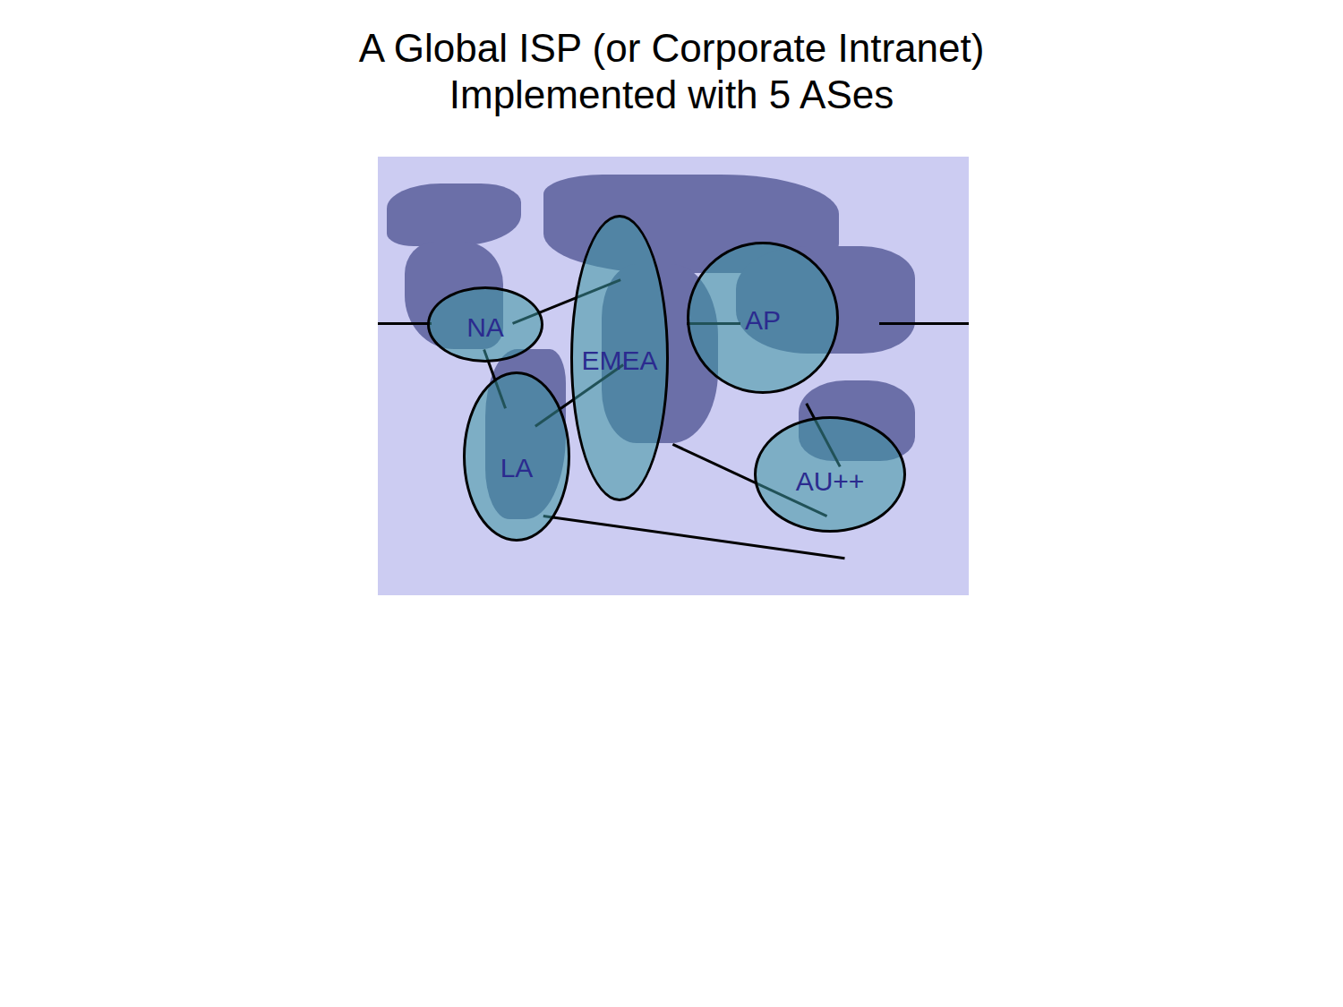A Global ISP (or Corporate Intranet)
Implemented with 5 ASes
NA
EMEA
AP
LA
AU++